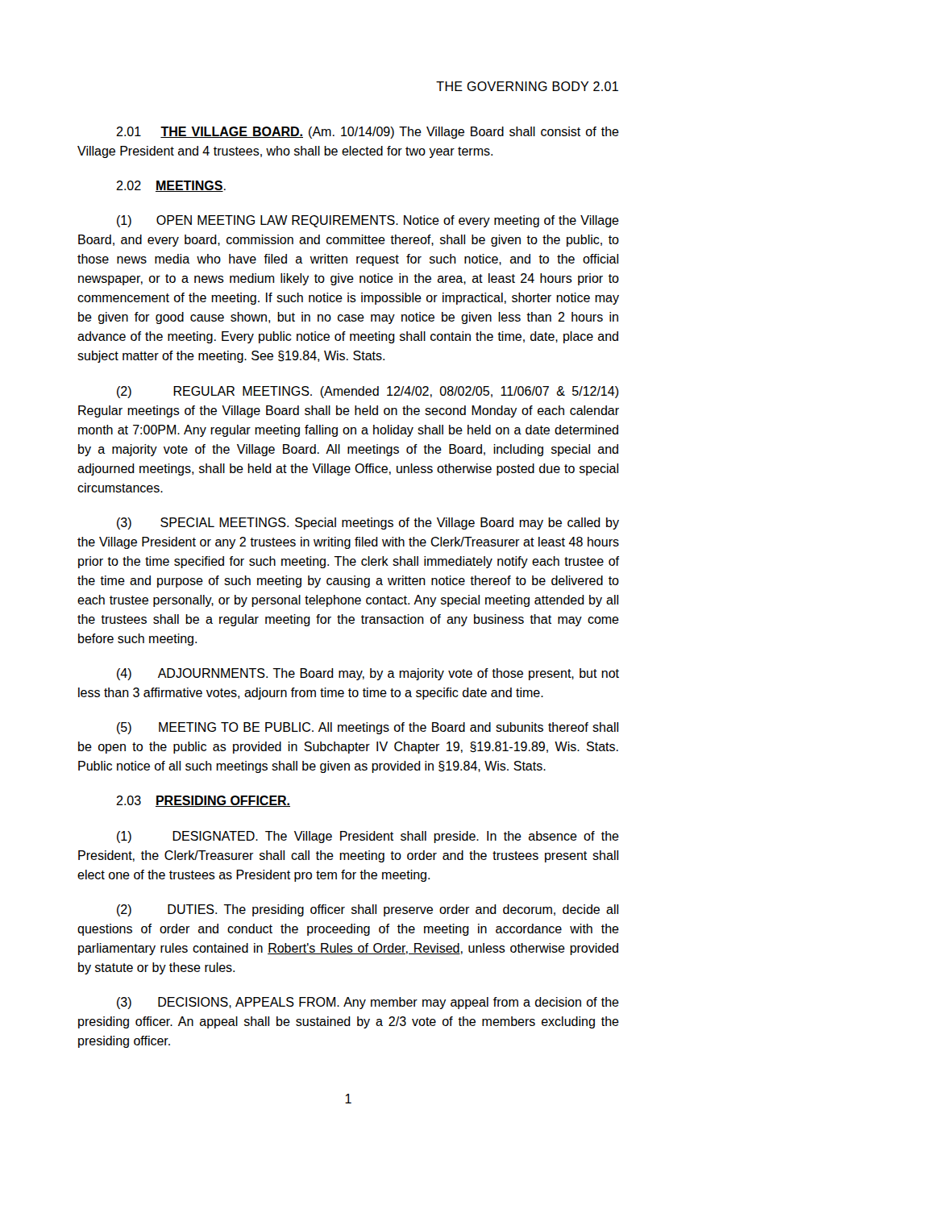THE GOVERNING BODY 2.01
2.01 THE VILLAGE BOARD. (Am. 10/14/09) The Village Board shall consist of the Village President and 4 trustees, who shall be elected for two year terms.
2.02 MEETINGS.
(1) OPEN MEETING LAW REQUIREMENTS. Notice of every meeting of the Village Board, and every board, commission and committee thereof, shall be given to the public, to those news media who have filed a written request for such notice, and to the official newspaper, or to a news medium likely to give notice in the area, at least 24 hours prior to commencement of the meeting. If such notice is impossible or impractical, shorter notice may be given for good cause shown, but in no case may notice be given less than 2 hours in advance of the meeting. Every public notice of meeting shall contain the time, date, place and subject matter of the meeting. See §19.84, Wis. Stats.
(2) REGULAR MEETINGS. (Amended 12/4/02, 08/02/05, 11/06/07 & 5/12/14) Regular meetings of the Village Board shall be held on the second Monday of each calendar month at 7:00PM. Any regular meeting falling on a holiday shall be held on a date determined by a majority vote of the Village Board. All meetings of the Board, including special and adjourned meetings, shall be held at the Village Office, unless otherwise posted due to special circumstances.
(3) SPECIAL MEETINGS. Special meetings of the Village Board may be called by the Village President or any 2 trustees in writing filed with the Clerk/Treasurer at least 48 hours prior to the time specified for such meeting. The clerk shall immediately notify each trustee of the time and purpose of such meeting by causing a written notice thereof to be delivered to each trustee personally, or by personal telephone contact. Any special meeting attended by all the trustees shall be a regular meeting for the transaction of any business that may come before such meeting.
(4) ADJOURNMENTS. The Board may, by a majority vote of those present, but not less than 3 affirmative votes, adjourn from time to time to a specific date and time.
(5) MEETING TO BE PUBLIC. All meetings of the Board and subunits thereof shall be open to the public as provided in Subchapter IV Chapter 19, §19.81-19.89, Wis. Stats. Public notice of all such meetings shall be given as provided in §19.84, Wis. Stats.
2.03 PRESIDING OFFICER.
(1) DESIGNATED. The Village President shall preside. In the absence of the President, the Clerk/Treasurer shall call the meeting to order and the trustees present shall elect one of the trustees as President pro tem for the meeting.
(2) DUTIES. The presiding officer shall preserve order and decorum, decide all questions of order and conduct the proceeding of the meeting in accordance with the parliamentary rules contained in Robert's Rules of Order, Revised, unless otherwise provided by statute or by these rules.
(3) DECISIONS, APPEALS FROM. Any member may appeal from a decision of the presiding officer. An appeal shall be sustained by a 2/3 vote of the members excluding the presiding officer.
1